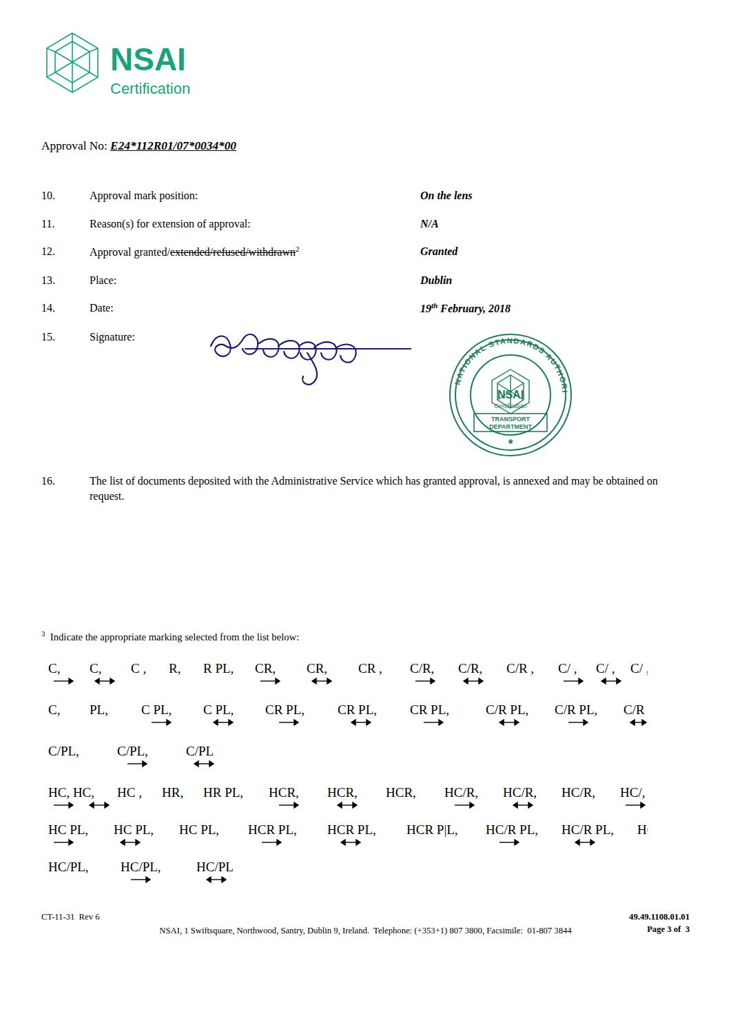NSAI Certification
Approval No: E24*112R01/07*0034*00
| 10. | Approval mark position: | On the lens |
| 11. | Reason(s) for extension of approval: | N/A |
| 12. | Approval granted/ extended/refused/withdrawn 2 | Granted |
| 13. | Place: | Dublin |
| 14. | Date: | 19 th February, 2018 |
| 15. | Signature: NATIONAL STANDARDS AUTHORITY OF IRELAND NSAI Certification TRANSPORT DEPARTMENT * |
16.
The list of documents deposited with the Administrative Service which has granted approval, is annexed and may be obtained on request.
3 Indicate the appropriate marking selected from the list below:
C, C, C , R, R PL, CR, CR, CR , C/R, C/R, C/R , C/ , C/ , C/ , C, PL, C PL, C PL, CR PL, CR PL, CR PL, C/R PL, C/R PL, C/R PL, C/PL, C/PL, C/PL HC, HC, HC , HR, HR PL, HCR, HCR, HCR, HC/R, HC/R, HC/R, HC/, HC/, HC/ HC PL, HC PL, HC PL, HCR PL, HCR PL, HCR P|L, HC/R PL, HC/R PL, HC/R PL, HC/PL, HC/PL, HC/PL
CT-11-31 Rev 6
49.49.1108.01.01
Page 3 of 3
NSAI, 1 Swiftsquare, Northwood, Santry, Dublin 9, Ireland. Telephone: (+353+1) 807 3800, Facsimile: 01-807 3844